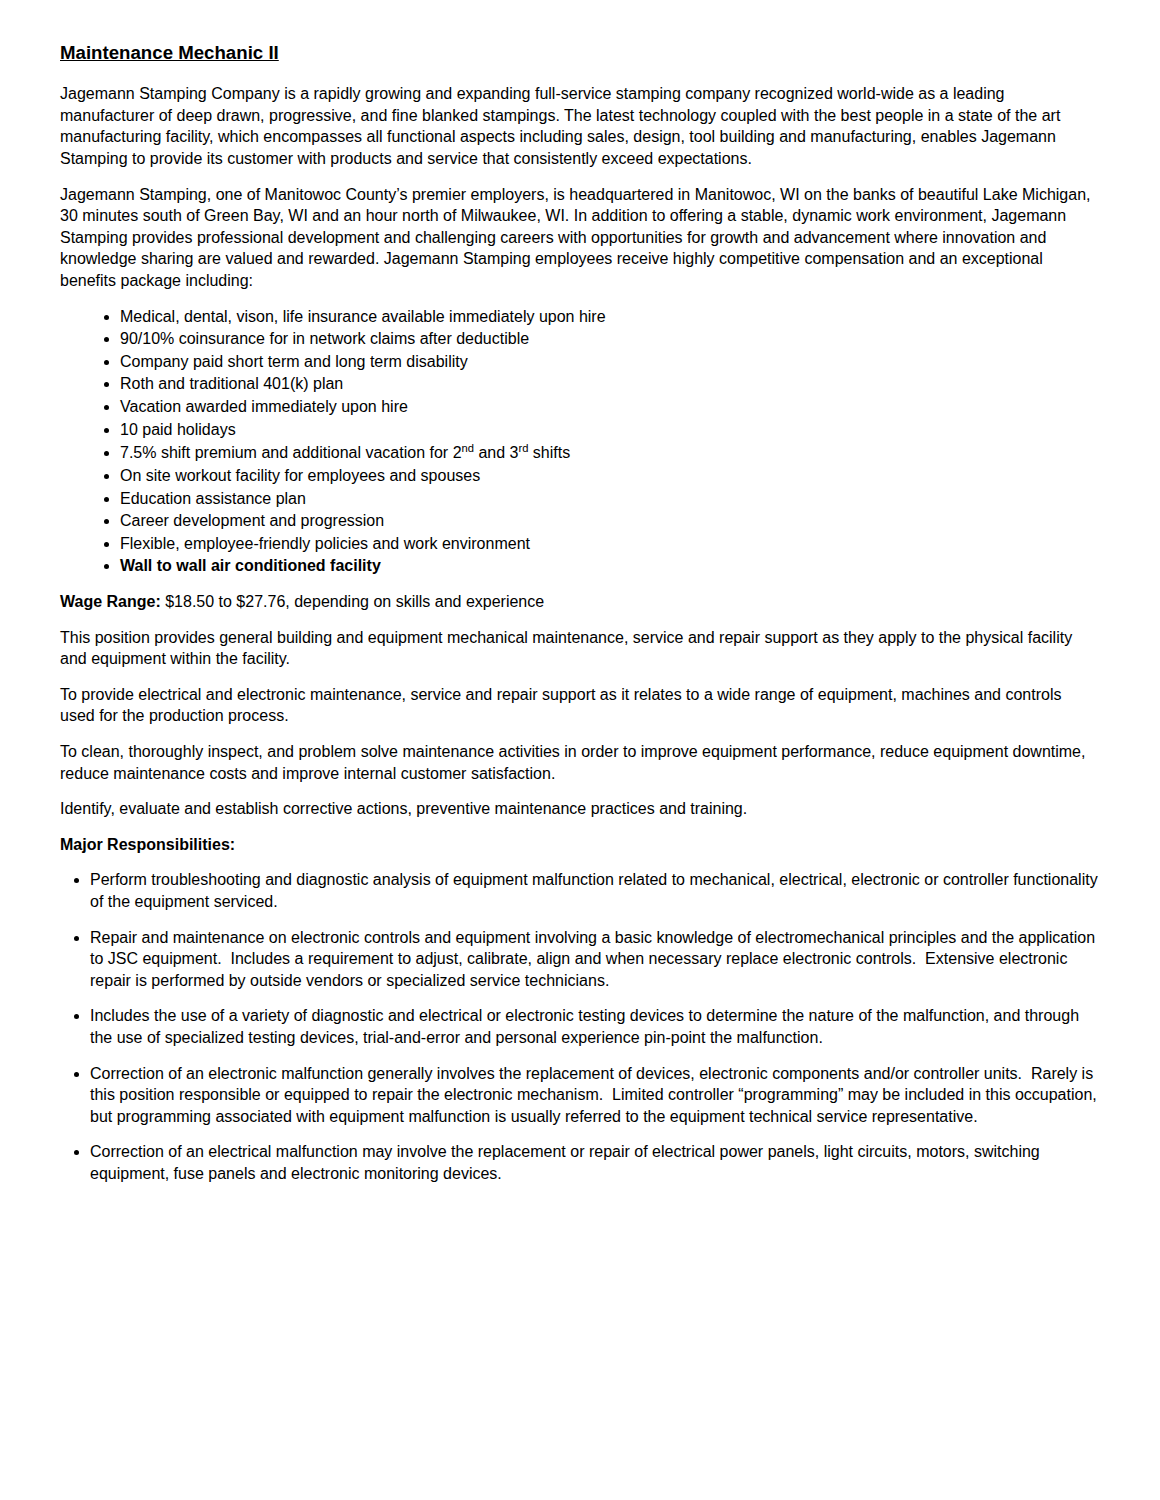Maintenance Mechanic II
Jagemann Stamping Company is a rapidly growing and expanding full-service stamping company recognized world-wide as a leading manufacturer of deep drawn, progressive, and fine blanked stampings. The latest technology coupled with the best people in a state of the art manufacturing facility, which encompasses all functional aspects including sales, design, tool building and manufacturing, enables Jagemann Stamping to provide its customer with products and service that consistently exceed expectations.
Jagemann Stamping, one of Manitowoc County’s premier employers, is headquartered in Manitowoc, WI on the banks of beautiful Lake Michigan, 30 minutes south of Green Bay, WI and an hour north of Milwaukee, WI. In addition to offering a stable, dynamic work environment, Jagemann Stamping provides professional development and challenging careers with opportunities for growth and advancement where innovation and knowledge sharing are valued and rewarded. Jagemann Stamping employees receive highly competitive compensation and an exceptional benefits package including:
Medical, dental, vison, life insurance available immediately upon hire
90/10% coinsurance for in network claims after deductible
Company paid short term and long term disability
Roth and traditional 401(k) plan
Vacation awarded immediately upon hire
10 paid holidays
7.5% shift premium and additional vacation for 2nd and 3rd shifts
On site workout facility for employees and spouses
Education assistance plan
Career development and progression
Flexible, employee-friendly policies and work environment
Wall to wall air conditioned facility
Wage Range: $18.50 to $27.76, depending on skills and experience
This position provides general building and equipment mechanical maintenance, service and repair support as they apply to the physical facility and equipment within the facility.
To provide electrical and electronic maintenance, service and repair support as it relates to a wide range of equipment, machines and controls used for the production process.
To clean, thoroughly inspect, and problem solve maintenance activities in order to improve equipment performance, reduce equipment downtime, reduce maintenance costs and improve internal customer satisfaction.
Identify, evaluate and establish corrective actions, preventive maintenance practices and training.
Major Responsibilities:
Perform troubleshooting and diagnostic analysis of equipment malfunction related to mechanical, electrical, electronic or controller functionality of the equipment serviced.
Repair and maintenance on electronic controls and equipment involving a basic knowledge of electromechanical principles and the application to JSC equipment. Includes a requirement to adjust, calibrate, align and when necessary replace electronic controls. Extensive electronic repair is performed by outside vendors or specialized service technicians.
Includes the use of a variety of diagnostic and electrical or electronic testing devices to determine the nature of the malfunction, and through the use of specialized testing devices, trial-and-error and personal experience pin-point the malfunction.
Correction of an electronic malfunction generally involves the replacement of devices, electronic components and/or controller units. Rarely is this position responsible or equipped to repair the electronic mechanism. Limited controller “programming” may be included in this occupation, but programming associated with equipment malfunction is usually referred to the equipment technical service representative.
Correction of an electrical malfunction may involve the replacement or repair of electrical power panels, light circuits, motors, switching equipment, fuse panels and electronic monitoring devices.